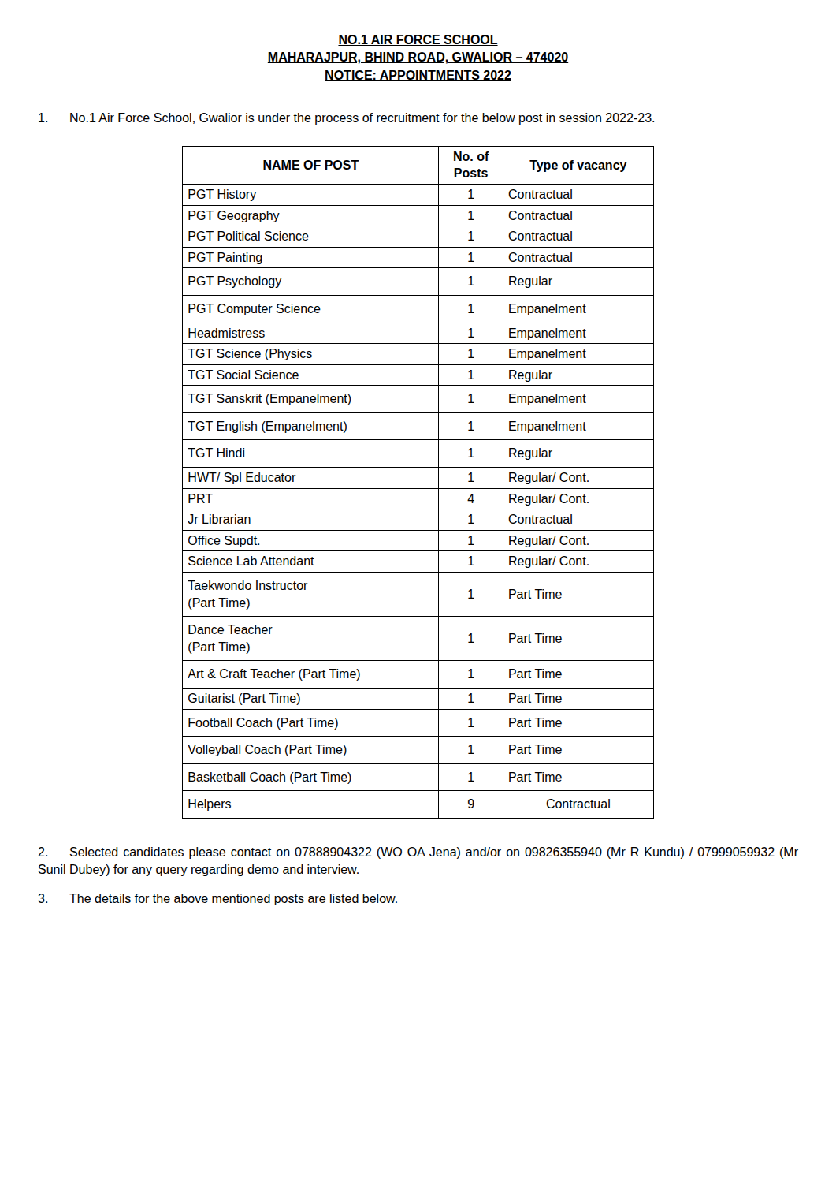NO.1 AIR FORCE SCHOOL
MAHARAJPUR, BHIND ROAD, GWALIOR – 474020
NOTICE: APPOINTMENTS 2022
1. No.1 Air Force School, Gwalior is under the process of recruitment for the below post in session 2022-23.
| NAME OF POST | No. of Posts | Type of vacancy |
| --- | --- | --- |
| PGT History | 1 | Contractual |
| PGT Geography | 1 | Contractual |
| PGT Political Science | 1 | Contractual |
| PGT Painting | 1 | Contractual |
| PGT Psychology | 1 | Regular |
| PGT Computer Science | 1 | Empanelment |
| Headmistress | 1 | Empanelment |
| TGT Science (Physics | 1 | Empanelment |
| TGT Social Science | 1 | Regular |
| TGT Sanskrit (Empanelment) | 1 | Empanelment |
| TGT English (Empanelment) | 1 | Empanelment |
| TGT Hindi | 1 | Regular |
| HWT/ Spl Educator | 1 | Regular/ Cont. |
| PRT | 4 | Regular/ Cont. |
| Jr Librarian | 1 | Contractual |
| Office Supdt. | 1 | Regular/ Cont. |
| Science Lab Attendant | 1 | Regular/ Cont. |
| Taekwondo Instructor (Part Time) | 1 | Part Time |
| Dance Teacher (Part Time) | 1 | Part Time |
| Art & Craft Teacher (Part Time) | 1 | Part Time |
| Guitarist (Part Time) | 1 | Part Time |
| Football Coach (Part Time) | 1 | Part Time |
| Volleyball Coach (Part Time) | 1 | Part Time |
| Basketball Coach (Part Time) | 1 | Part Time |
| Helpers | 9 | Contractual |
2. Selected candidates please contact on 07888904322 (WO OA Jena) and/or on 09826355940 (Mr R Kundu) / 07999059932 (Mr Sunil Dubey) for any query regarding demo and interview.
3. The details for the above mentioned posts are listed below.